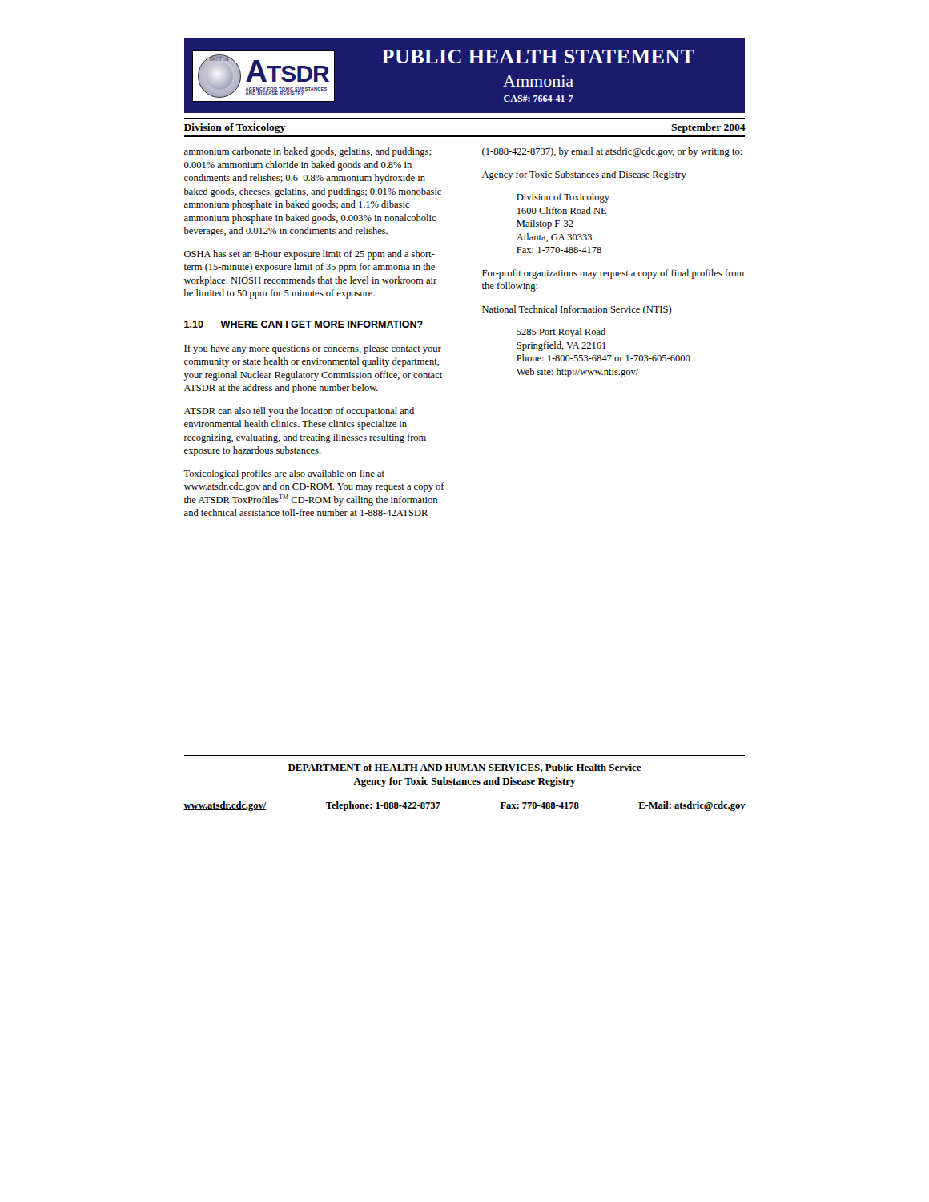DEPARTMENT OF HEALTH & HUMAN SERVICES · USA
ATSDR
AGENCY FOR TOXIC SUBSTANCES
AND DISEASE REGISTRY
PUBLIC HEALTH STATEMENT
Ammonia
CAS#: 7664-41-7
Division of Toxicology
September 2004
ammonium carbonate in baked goods, gelatins, and puddings; 0.001% ammonium chloride in baked goods and 0.8% in condiments and relishes; 0.6–0.8% ammonium hydroxide in baked goods, cheeses, gelatins, and puddings; 0.01% monobasic ammonium phosphate in baked goods; and 1.1% dibasic ammonium phosphate in baked goods, 0.003% in nonalcoholic beverages, and 0.012% in condiments and relishes.
OSHA has set an 8-hour exposure limit of 25 ppm and a short-term (15-minute) exposure limit of 35 ppm for ammonia in the workplace. NIOSH recommends that the level in workroom air be limited to 50 ppm for 5 minutes of exposure.
1.10 WHERE CAN I GET MORE INFORMATION?
If you have any more questions or concerns, please contact your community or state health or environmental quality department, your regional Nuclear Regulatory Commission office, or contact ATSDR at the address and phone number below.
ATSDR can also tell you the location of occupational and environmental health clinics. These clinics specialize in recognizing, evaluating, and treating illnesses resulting from exposure to hazardous substances.
Toxicological profiles are also available on-line at www.atsdr.cdc.gov and on CD-ROM. You may request a copy of the ATSDR ToxProfilesTM CD-ROM by calling the information and technical assistance toll-free number at 1-888-42ATSDR
(1-888-422-8737), by email at atsdric@cdc.gov, or by writing to:
Agency for Toxic Substances and Disease Registry
Division of Toxicology
1600 Clifton Road NE
Mailstop F-32
Atlanta, GA 30333
Fax: 1-770-488-4178
For-profit organizations may request a copy of final profiles from the following:
National Technical Information Service (NTIS)
5285 Port Royal Road
Springfield, VA 22161
Phone: 1-800-553-6847 or 1-703-605-6000
Web site: http://www.ntis.gov/
DEPARTMENT of HEALTH AND HUMAN SERVICES, Public Health Service
Agency for Toxic Substances and Disease Registry
www.atsdr.cdc.gov/ Telephone: 1-888-422-8737 Fax: 770-488-4178 E-Mail: atsdric@cdc.gov